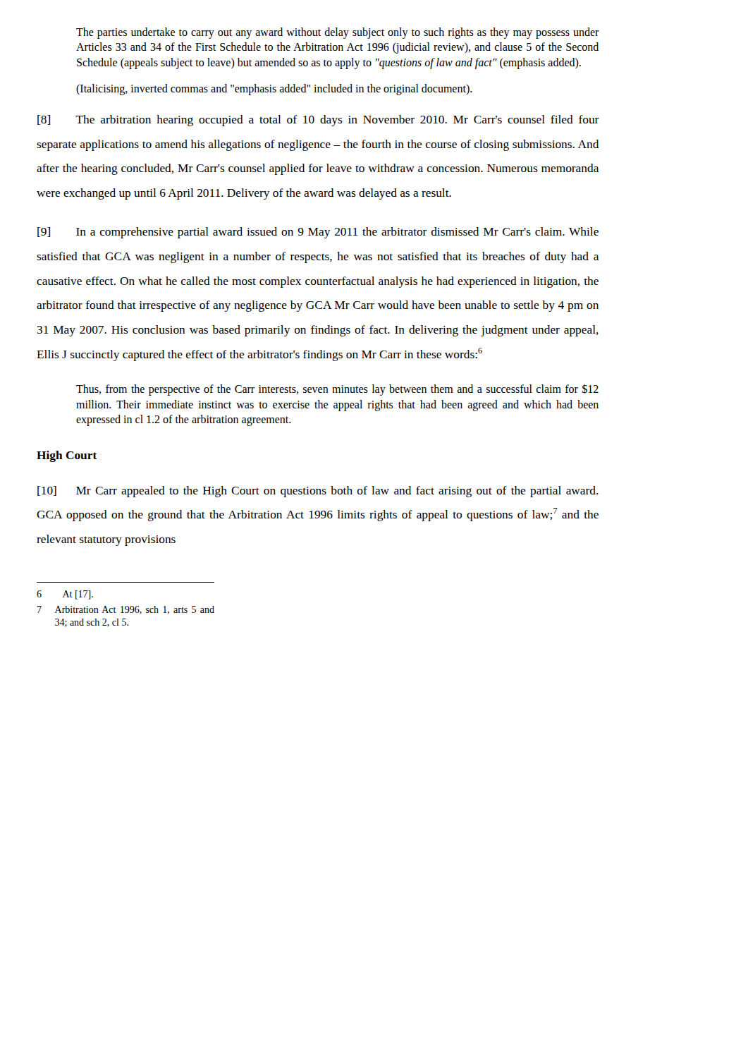The parties undertake to carry out any award without delay subject only to such rights as they may possess under Articles 33 and 34 of the First Schedule to the Arbitration Act 1996 (judicial review), and clause 5 of the Second Schedule (appeals subject to leave) but amended so as to apply to "questions of law and fact" (emphasis added).
(Italicising, inverted commas and "emphasis added" included in the original document).
[8] The arbitration hearing occupied a total of 10 days in November 2010. Mr Carr's counsel filed four separate applications to amend his allegations of negligence – the fourth in the course of closing submissions. And after the hearing concluded, Mr Carr's counsel applied for leave to withdraw a concession. Numerous memoranda were exchanged up until 6 April 2011. Delivery of the award was delayed as a result.
[9] In a comprehensive partial award issued on 9 May 2011 the arbitrator dismissed Mr Carr's claim. While satisfied that GCA was negligent in a number of respects, he was not satisfied that its breaches of duty had a causative effect. On what he called the most complex counterfactual analysis he had experienced in litigation, the arbitrator found that irrespective of any negligence by GCA Mr Carr would have been unable to settle by 4 pm on 31 May 2007. His conclusion was based primarily on findings of fact. In delivering the judgment under appeal, Ellis J succinctly captured the effect of the arbitrator's findings on Mr Carr in these words:6
Thus, from the perspective of the Carr interests, seven minutes lay between them and a successful claim for $12 million. Their immediate instinct was to exercise the appeal rights that had been agreed and which had been expressed in cl 1.2 of the arbitration agreement.
High Court
[10] Mr Carr appealed to the High Court on questions both of law and fact arising out of the partial award. GCA opposed on the ground that the Arbitration Act 1996 limits rights of appeal to questions of law;7 and the relevant statutory provisions
6 At [17].
7 Arbitration Act 1996, sch 1, arts 5 and 34; and sch 2, cl 5.